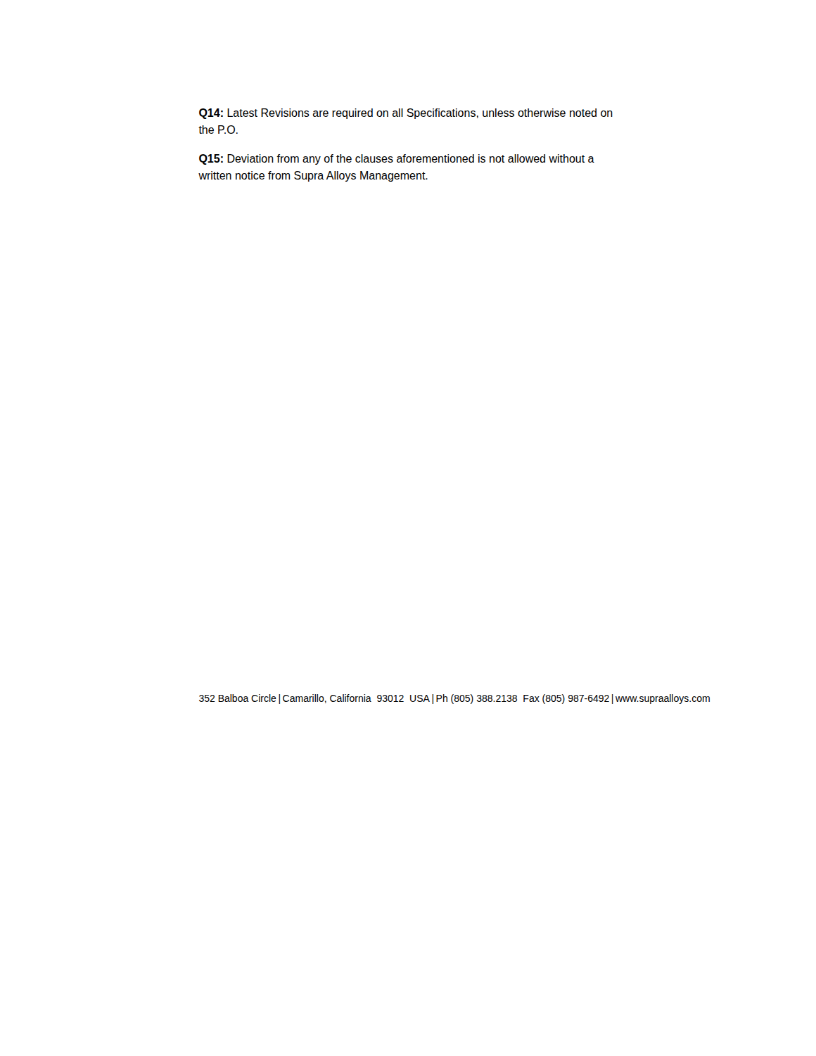Q14: Latest Revisions are required on all Specifications, unless otherwise noted on the P.O.
Q15: Deviation from any of the clauses aforementioned is not allowed without a written notice from Supra Alloys Management.
352 Balboa Circle|Camarillo, California 93012 USA|Ph (805) 388.2138 Fax (805) 987-6492|www.supraalloys.com